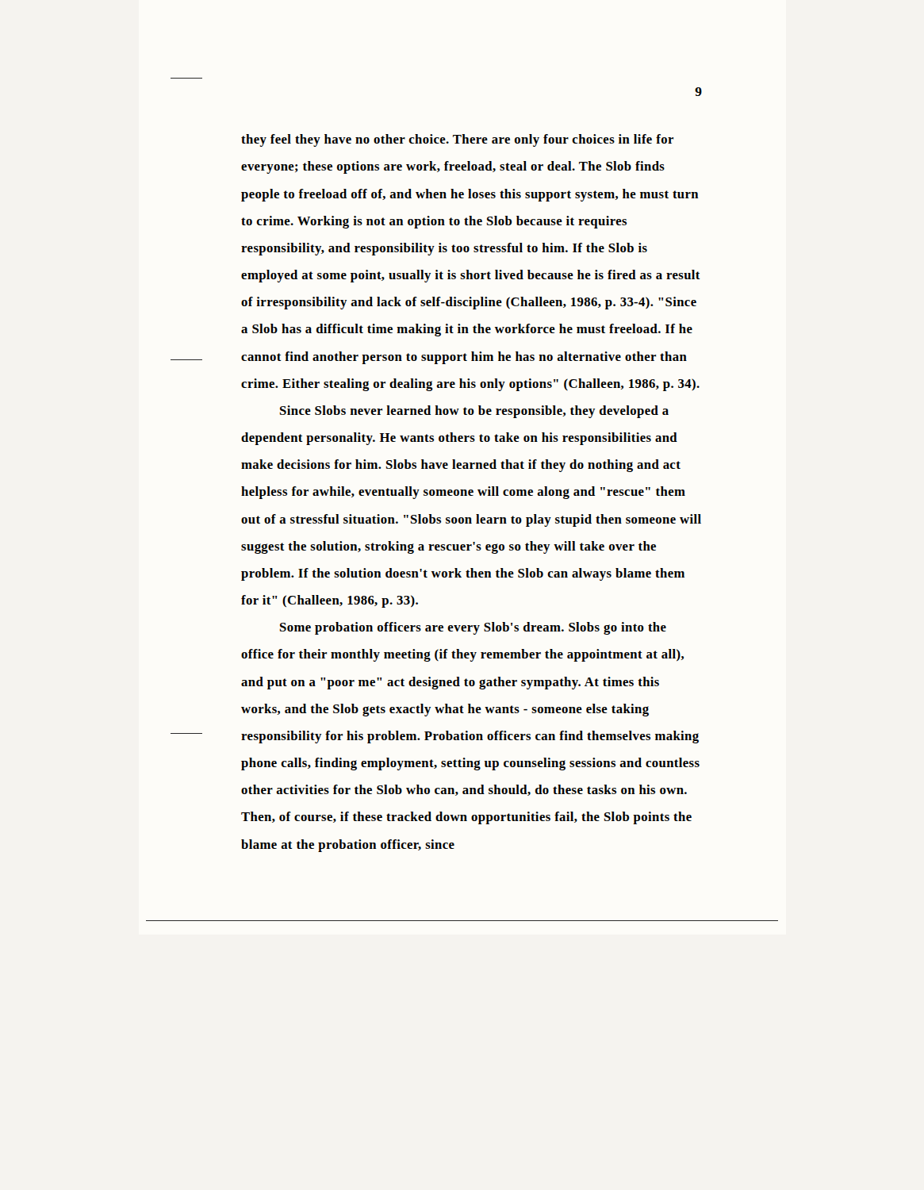9
they feel they have no other choice. There are only four choices in life for everyone; these options are work, freeload, steal or deal. The Slob finds people to freeload off of, and when he loses this support system, he must turn to crime. Working is not an option to the Slob because it requires responsibility, and responsibility is too stressful to him. If the Slob is employed at some point, usually it is short lived because he is fired as a result of irresponsibility and lack of self-discipline (Challeen, 1986, p. 33-4). "Since a Slob has a difficult time making it in the workforce he must freeload. If he cannot find another person to support him he has no alternative other than crime. Either stealing or dealing are his only options" (Challeen, 1986, p. 34).
Since Slobs never learned how to be responsible, they developed a dependent personality. He wants others to take on his responsibilities and make decisions for him. Slobs have learned that if they do nothing and act helpless for awhile, eventually someone will come along and "rescue" them out of a stressful situation. "Slobs soon learn to play stupid then someone will suggest the solution, stroking a rescuer's ego so they will take over the problem. If the solution doesn't work then the Slob can always blame them for it" (Challeen, 1986, p. 33).
Some probation officers are every Slob's dream. Slobs go into the office for their monthly meeting (if they remember the appointment at all), and put on a "poor me" act designed to gather sympathy. At times this works, and the Slob gets exactly what he wants - someone else taking responsibility for his problem. Probation officers can find themselves making phone calls, finding employment, setting up counseling sessions and countless other activities for the Slob who can, and should, do these tasks on his own. Then, of course, if these tracked down opportunities fail, the Slob points the blame at the probation officer, since